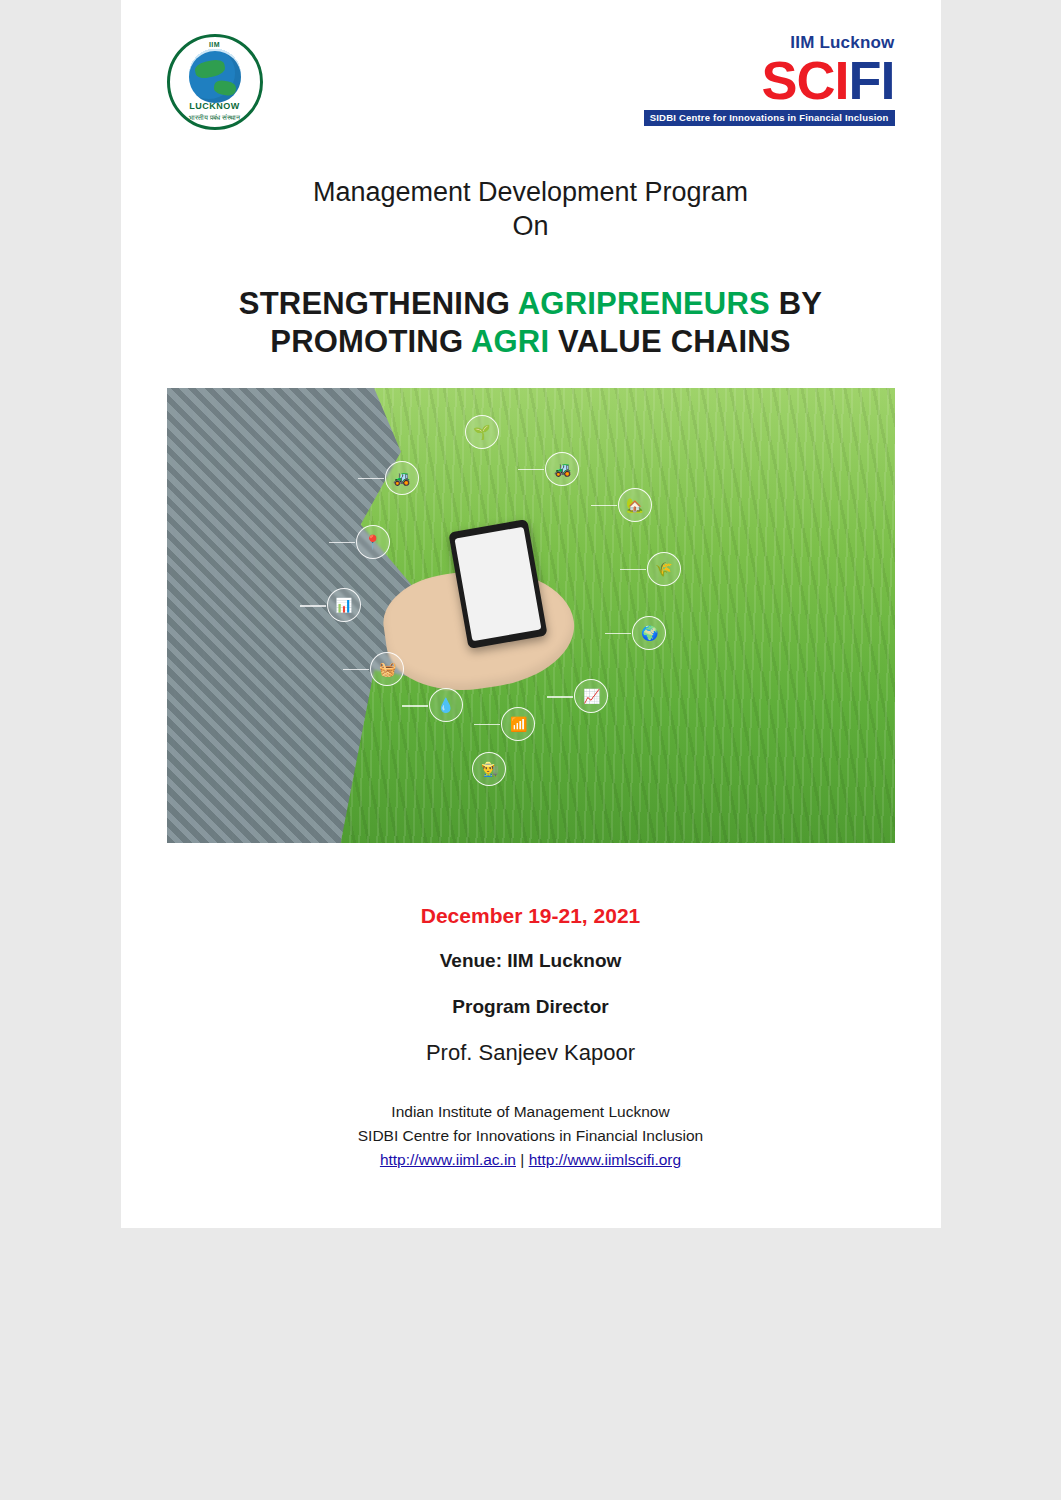IIM
LUCKNOW
भारतीय प्रबंध संस्थान
IIM Lucknow
SCI FI
SIDBI Centre for Innovations in Financial Inclusion
Management Development Program On
STRENGTHENING AGRIPRENEURS BY
PROMOTING AGRI VALUE CHAINS
🌱 🚜 🚜 🏡 📍 🌾 📊 🌍 🧺 💧 📶 📈 👨‍🌾
December 19-21, 2021
Venue: IIM Lucknow
Program Director
Prof. Sanjeev Kapoor
Indian Institute of Management Lucknow
SIDBI Centre for Innovations in Financial Inclusion
http://www.iiml.ac.in | http://www.iimlscifi.org